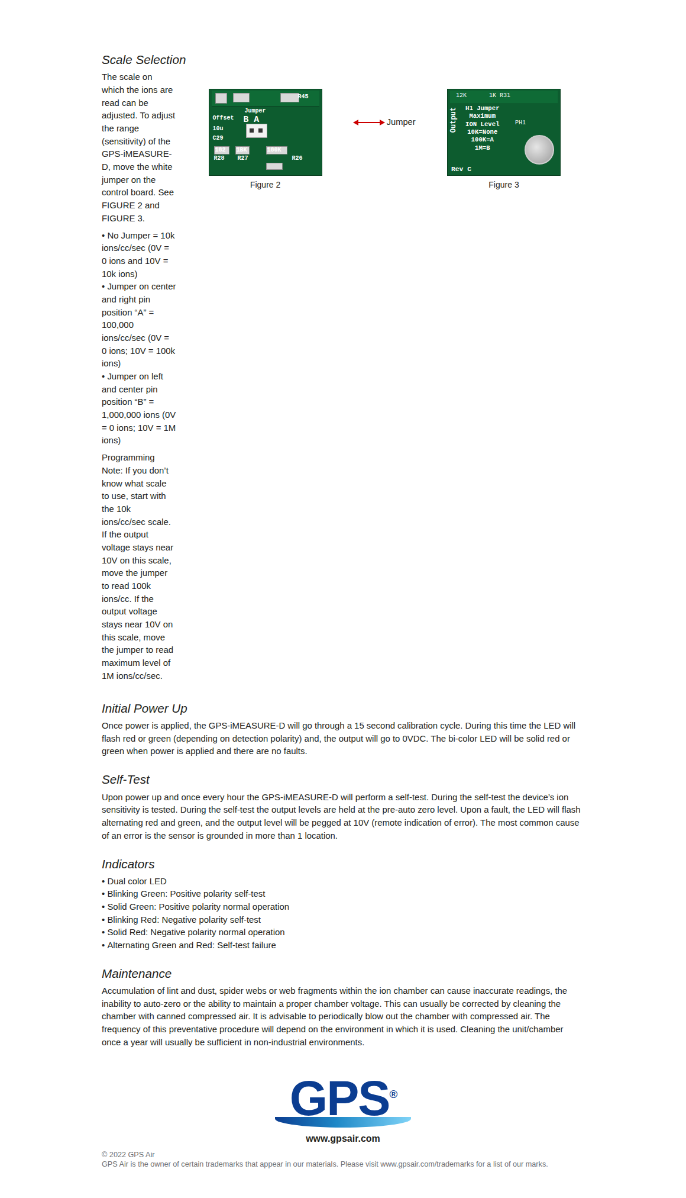Scale Selection
The scale on which the ions are read can be adjusted. To adjust the range (sensitivity) of the GPS-iMEASURE-D, move the white jumper on the control board. See FIGURE 2 and FIGURE 3.
No Jumper = 10k ions/cc/sec (0V = 0 ions and 10V = 10k ions)
Jumper on center and right pin position “A” = 100,000 ions/cc/sec (0V = 0 ions; 10V = 100k ions)
Jumper on left and center pin position “B” = 1,000,000 ions (0V = 0 ions; 10V = 1M ions)
Programming Note: If you don’t know what scale to use, start with the 10k ions/cc/sec scale. If the output voltage stays near 10V on this scale, move the jumper to read 100k ions/cc. If the output voltage stays near 10V on this scale, move the jumper to read maximum level of 1M ions/cc/sec.
R45
Jumper
B A
Offset
10u
C29
182
1BK
180K
R28
R27
R26
Figure 2
Jumper
12K
1K R31
Output
H1 Jumper Maximum ION Level 10K=None 100K=A 1M=B
PH1
Rev C
Figure 3
Initial Power Up
Once power is applied, the GPS-iMEASURE-D will go through a 15 second calibration cycle. During this time the LED will flash red or green (depending on detection polarity) and, the output will go to 0VDC. The bi-color LED will be solid red or green when power is applied and there are no faults.
Self-Test
Upon power up and once every hour the GPS-iMEASURE-D will perform a self-test. During the self-test the device’s ion sensitivity is tested. During the self-test the output levels are held at the pre-auto zero level. Upon a fault, the LED will flash alternating red and green, and the output level will be pegged at 10V (remote indication of error). The most common cause of an error is the sensor is grounded in more than 1 location.
Indicators
Dual color LED
Blinking Green: Positive polarity self-test
Solid Green: Positive polarity normal operation
Blinking Red: Negative polarity self-test
Solid Red: Negative polarity normal operation
Alternating Green and Red: Self-test failure
Maintenance
Accumulation of lint and dust, spider webs or web fragments within the ion chamber can cause inaccurate readings, the inability to auto-zero or the ability to maintain a proper chamber voltage. This can usually be corrected by cleaning the chamber with canned compressed air. It is advisable to periodically blow out the chamber with compressed air. The frequency of this preventative procedure will depend on the environment in which it is used. Cleaning the unit/chamber once a year will usually be sufficient in non-industrial environments.
GPS®
www.gpsair.com
© 2022 GPS Air
GPS Air is the owner of certain trademarks that appear in our materials. Please visit www.gpsair.com/trademarks for a list of our marks.